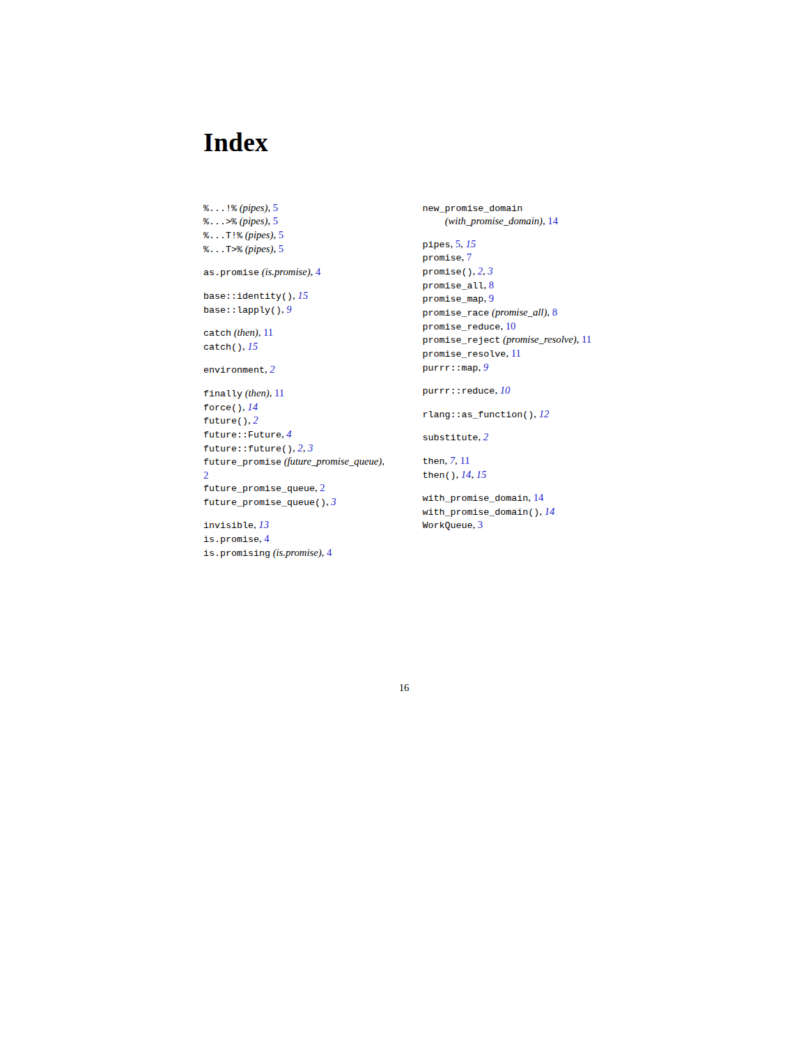Index
%...!% (pipes), 5
%...>% (pipes), 5
%...T!% (pipes), 5
%...T>% (pipes), 5
as.promise (is.promise), 4
base::identity(), 15
base::lapply(), 9
catch (then), 11
catch(), 15
environment, 2
finally (then), 11
force(), 14
future(), 2
future::Future, 4
future::future(), 2, 3
future_promise (future_promise_queue), 2
future_promise_queue, 2
future_promise_queue(), 3
invisible, 13
is.promise, 4
is.promising (is.promise), 4
new_promise_domain
(with_promise_domain), 14
pipes, 5, 15
promise, 7
promise(), 2, 3
promise_all, 8
promise_map, 9
promise_race (promise_all), 8
promise_reduce, 10
promise_reject (promise_resolve), 11
promise_resolve, 11
purrr::map, 9
purrr::reduce, 10
rlang::as_function(), 12
substitute, 2
then, 7, 11
then(), 14, 15
with_promise_domain, 14
with_promise_domain(), 14
WorkQueue, 3
16